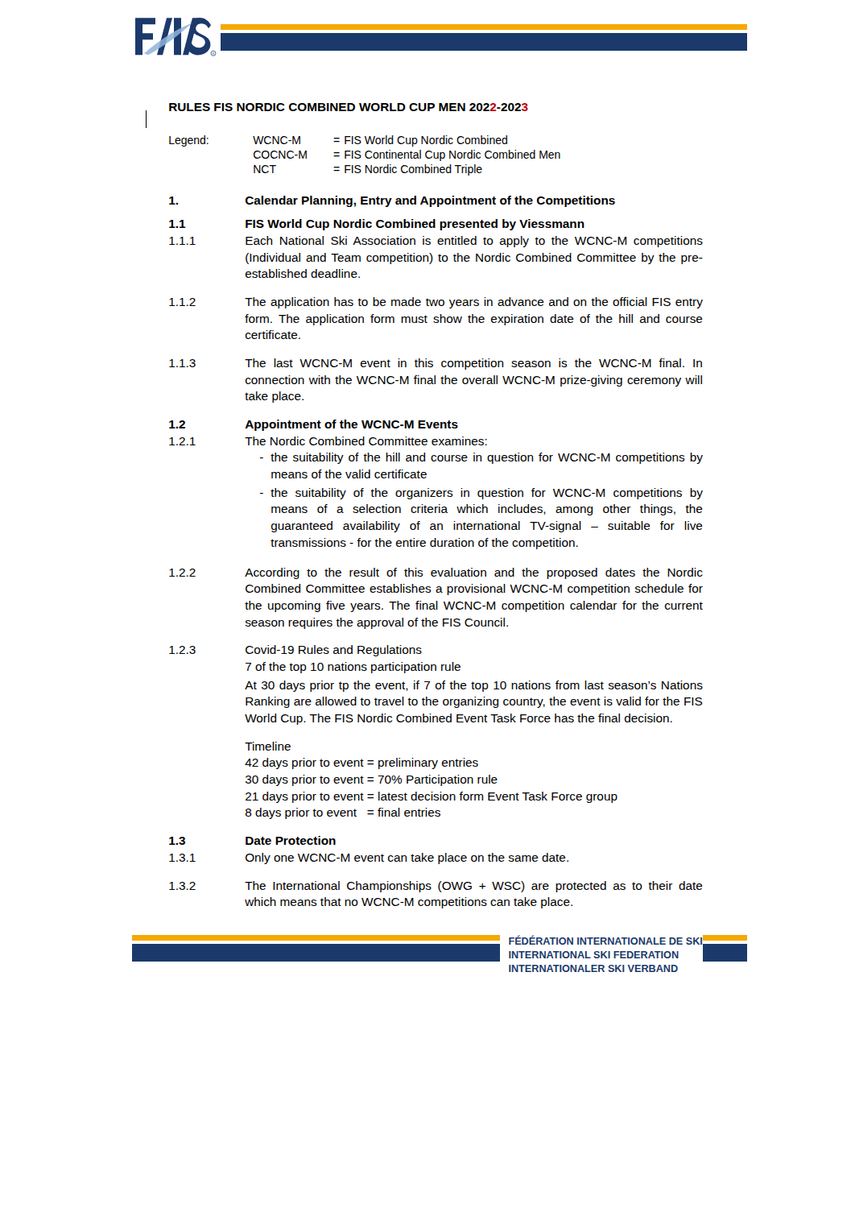R
RULES FIS NORDIC COMBINED WORLD CUP MEN 2022-2023
| Legend: | WCNC-M | = | FIS World Cup Nordic Combined |
| | COCNC-M | = | FIS Continental Cup Nordic Combined Men |
| | NCT | = | FIS Nordic Combined Triple |
1.
Calendar Planning, Entry and Appointment of the Competitions
1.1
FIS World Cup Nordic Combined presented by Viessmann
1.1.1
Each National Ski Association is entitled to apply to the WCNC-M competitions (Individual and Team competition) to the Nordic Combined Committee by the pre-established deadline.
1.1.2
The application has to be made two years in advance and on the official FIS entry form. The application form must show the expiration date of the hill and course certificate.
1.1.3
The last WCNC-M event in this competition season is the WCNC-M final. In connection with the WCNC-M final the overall WCNC-M prize-giving ceremony will take place.
1.2
Appointment of the WCNC-M Events
1.2.1
The Nordic Combined Committee examines:
the suitability of the hill and course in question for WCNC-M competitions by means of the valid certificate
the suitability of the organizers in question for WCNC-M competitions by means of a selection criteria which includes, among other things, the guaranteed availability of an international TV-signal – suitable for live transmissions - for the entire duration of the competition.
1.2.2
According to the result of this evaluation and the proposed dates the Nordic Combined Committee establishes a provisional WCNC-M competition schedule for the upcoming five years. The final WCNC-M competition calendar for the current season requires the approval of the FIS Council.
1.2.3
Covid-19 Rules and Regulations
7 of the top 10 nations participation rule
At 30 days prior tp the event, if 7 of the top 10 nations from last season’s Nations Ranking are allowed to travel to the organizing country, the event is valid for the FIS World Cup. The FIS Nordic Combined Event Task Force has the final decision.
Timeline
42 days prior to event = preliminary entries
30 days prior to event = 70% Participation rule
21 days prior to event = latest decision form Event Task Force group
8 days prior to event = final entries
1.3
Date Protection
1.3.1
Only one WCNC-M event can take place on the same date.
1.3.2
The International Championships (OWG + WSC) are protected as to their date which means that no WCNC-M competitions can take place.
FÉDÉRATION INTERNATIONALE DE SKI
INTERNATIONAL SKI FEDERATION
INTERNATIONALER SKI VERBAND